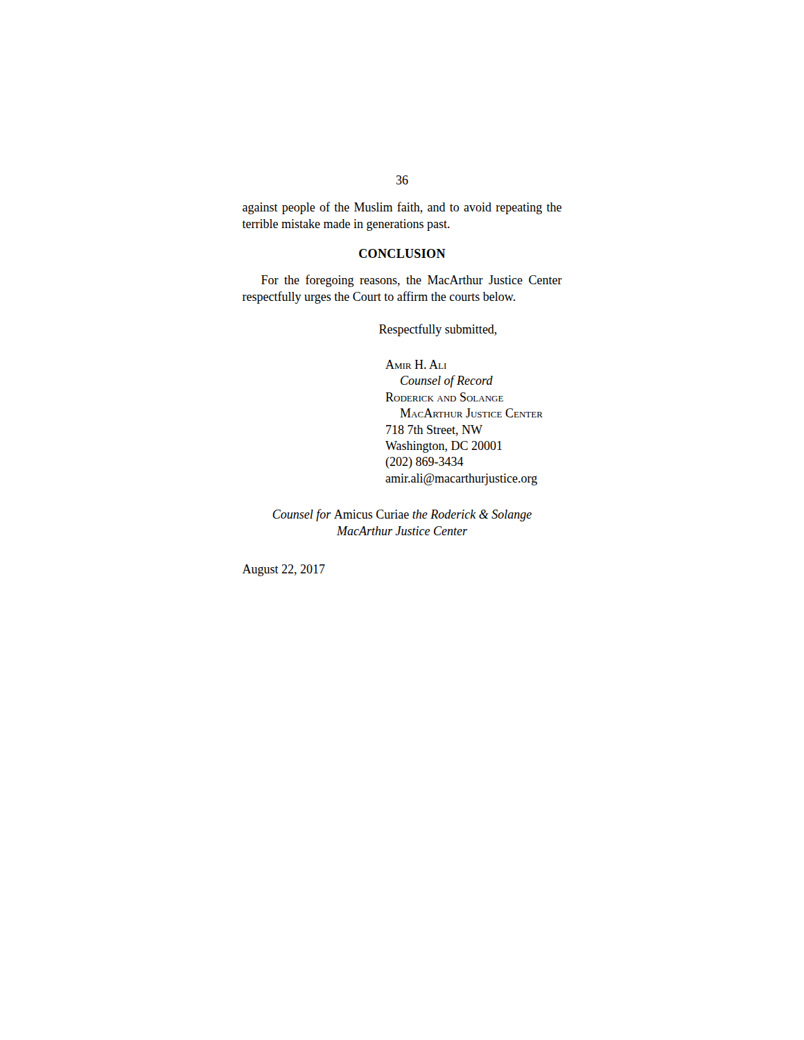36
against people of the Muslim faith, and to avoid repeating the terrible mistake made in generations past.
CONCLUSION
For the foregoing reasons, the MacArthur Justice Center respectfully urges the Court to affirm the courts below.
Respectfully submitted,
Amir H. Ali
Counsel of Record Roderick and Solange MacArthur Justice Center 718 7th Street, NW
Washington, DC 20001
(202) 869-3434
amir.ali@macarthurjustice.org
Counsel for Amicus Curiae the Roderick & Solange
MacArthur Justice Center
August 22, 2017